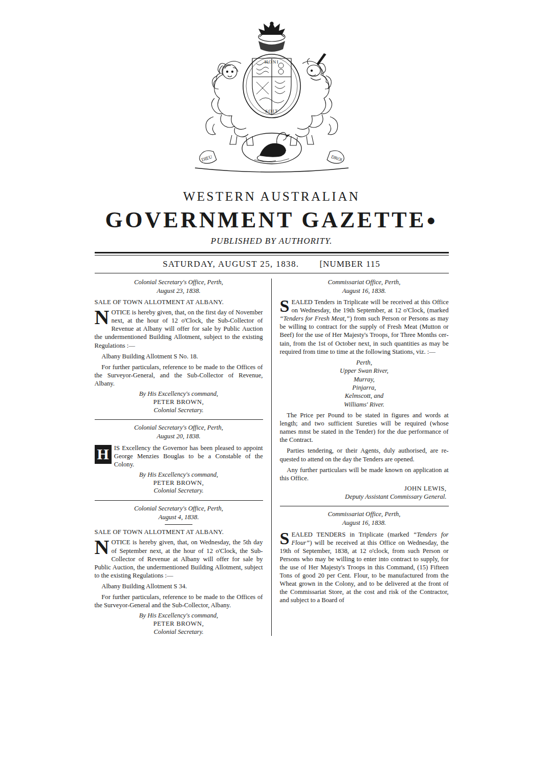HONI SOIT DIEU DROI
Western Australian
Government Gazette●
PUBLISHED BY AUTHORITY.
Saturday, August 25, 1838. [NUMBER 115
Colonial Secretary's Office, Perth,
August 23, 1838.
Sale of Town Allotment at Albany.
NOTICE is hereby given, that, on the first day of November next, at the hour of 12 o'Clock, the Sub-Collector of Revenue at Albany will offer for sale by Public Auction the undermentioned Building Allotment, subject to the existing Regulations :—
Albany Building Allotment S No. 18.
For further particulars, reference to be made to the Offices of the Surveyor-General, and the Sub-Collector of Revenue, Albany.
By His Excellency's command, PETER BROWN, Colonial Secretary.
Colonial Secretary's Office, Perth,
August 20, 1838.
HIS Excellency the Governor has been pleased to appoint George Menzies Bouglas to be a Constable of the Colony.
By His Excellency's command, PETER BROWN, Colonial Secretary.
Colonial Secretary's Office, Perth,
August 4, 1838.
Sale of Town Allotment at Albany.
NOTICE is hereby given, that, on Wednesday, the 5th day of September next, at the hour of 12 o'Clock, the Sub-Collector of Revenue at Albany will offer for sale by Public Auction, the undermentioned Building Allotment, subject to the existing Regulations :—
Albany Building Allotment S 34.
For further particulars, reference to be made to the Offices of the Surveyor-General and the Sub-Collector, Albany.
By His Excellency's command, PETER BROWN, Colonial Secretary.
Commissariat Office, Perth,
August 16, 1838.
SEALED Tenders in Triplicate will be received at this Office on Wednesday, the 19th September, at 12 o'Clock, (marked “Tenders for Fresh Meat,”) from such Person or Persons as may be willing to contract for the supply of Fresh Meat (Mutton or Beef) for the use of Her Majesty's Troops, for Three Months certain, from the 1st of October next, in such quantities as may be required from time to time at the following Stations, viz. :—
Perth,
Upper Swan River,
Murray,
Pinjarra,
Kelmscott, and
Williams' River.
The Price per Pound to be stated in figures and words at length; and two sufficient Sureties will be required (whose names mnst be stated in the Tender) for the due performance of the Contract.
Parties tendering, or their Agents, duly authorised, are requested to attend on the day the Tenders are opened.
Any further particulars will be made known on application at this Office.
JOHN LEWIS, Deputy Assistant Commissary General.
Commissariat Office, Perth,
August 16, 1838.
SEALED TENDERS in Triplicate (marked “Tenders for Flour”) will be received at this Office on Wednesday, the 19th of September, 1838, at 12 o'clock, from such Person or Persons who may be willing to enter into contract to supply, for the use of Her Majesty's Troops in this Command, (15) Fifteen Tons of good 20 per Cent. Flour, to be manufactured from the Wheat grown in the Colony, and to be delivered at the front of the Commissariat Store, at the cost and risk of the Contractor, and subject to a Board of